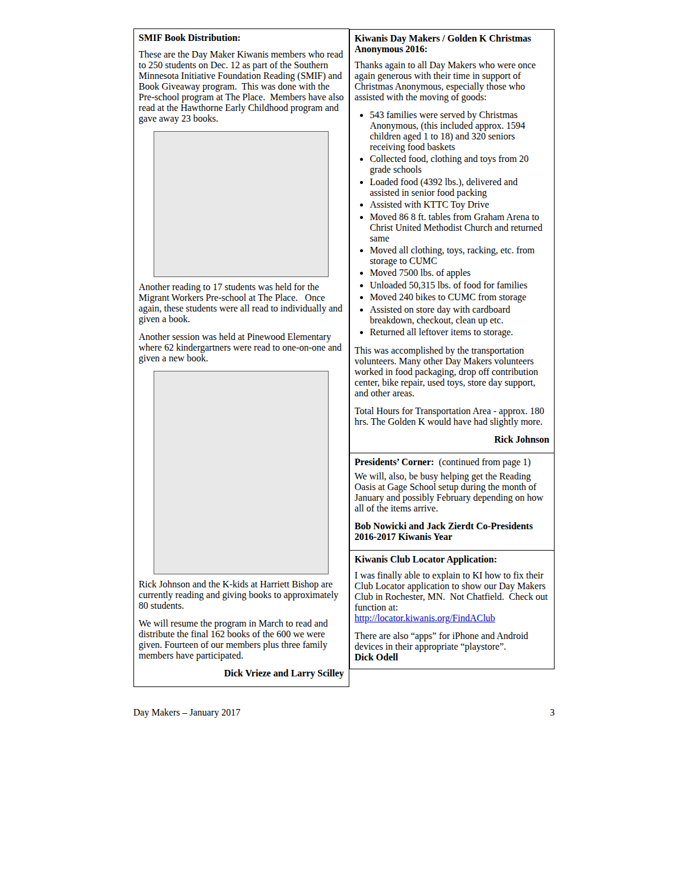| SMIF Book Distribution: These are the Day Maker Kiwanis members who read to 250 students on Dec. 12 as part of the Southern Minnesota Initiative Foundation Reading (SMIF) and Book Giveaway program. This was done with the Pre-school program at The Place. Members have also read at the Hawthorne Early Childhood program and gave away 23 books. Another reading to 17 students was held for the Migrant Workers Pre-school at The Place. Once again, these students were all read to individually and given a book. Another session was held at Pinewood Elementary where 62 kindergartners were read to one-on-one and given a new book. Rick Johnson and the K-kids at Harriett Bishop are currently reading and giving books to approximately 80 students. We will resume the program in March to read and distribute the final 162 books of the 600 we were given. Fourteen of our members plus three family members have participated. Dick Vrieze and Larry Scilley | / Kiwanis Day Makers / Golden K Christmas Anonymous 2016: Thanks again to all Day Makers who were once again generous with their time in support of Christmas Anonymous, especially those who assisted with the moving of goods: 543 families were served by Christmas Anonymous, (this included approx. 1594 children aged 1 to 18) and 320 seniors receiving food baskets Collected food, clothing and toys from 20 grade schools Loaded food (4392 lbs.), delivered and assisted in senior food packing Assisted with KTTC Toy Drive Moved 86 8 ft. tables from Graham Arena to Christ United Methodist Church and returned same Moved all clothing, toys, racking, etc. from storage to CUMC Moved 7500 lbs. of apples Unloaded 50,315 lbs. of food for families Moved 240 bikes to CUMC from storage Assisted on store day with cardboard breakdown, checkout, clean up etc. Returned all leftover items to storage. This was accomplished by the transportation volunteers. Many other Day Makers volunteers worked in food packaging, drop off contribution center, bike repair, used toys, store day support, and other areas. Total Hours for Transportation Area - approx. 180 hrs. The Golden K would have had slightly more. Rick Johnson / / Presidents’ Corner: (continued from page 1) We will, also, be busy helping get the Reading Oasis at Gage School setup during the month of January and possibly February depending on how all of the items arrive. Bob Nowicki and Jack Zierdt Co-Presidents 2016-2017 Kiwanis Year / / Kiwanis Club Locator Application: I was finally able to explain to KI how to fix their Club Locator application to show our Day Makers Club in Rochester, MN. Not Chatfield. Check out function at: http://locator.kiwanis.org/FindAClub There are also “apps” for iPhone and Android devices in their appropriate “playstore”. Dick Odell / |
Day Makers – January 2017 3